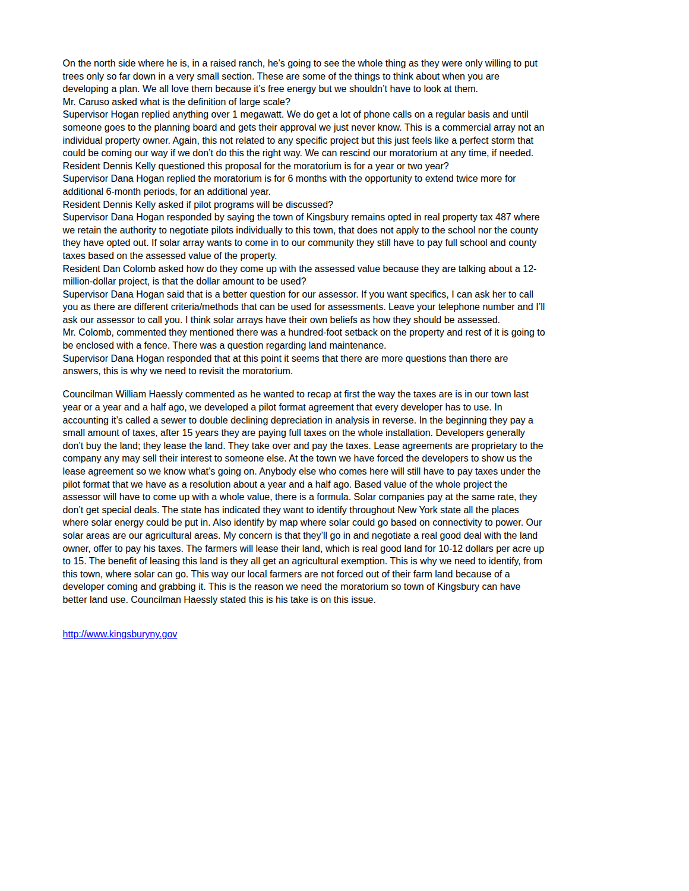On the north side where he is, in a raised ranch, he’s going to see the whole thing as they were only willing to put trees only so far down in a very small section. These are some of the things to think about when you are developing a plan. We all love them because it’s free energy but we shouldn’t have to look at them.
Mr. Caruso asked what is the definition of large scale?
Supervisor Hogan replied anything over 1 megawatt. We do get a lot of phone calls on a regular basis and until someone goes to the planning board and gets their approval we just never know. This is a commercial array not an individual property owner. Again, this not related to any specific project but this just feels like a perfect storm that could be coming our way if we don’t do this the right way. We can rescind our moratorium at any time, if needed.
Resident Dennis Kelly questioned this proposal for the moratorium is for a year or two year?
Supervisor Dana Hogan replied the moratorium is for 6 months with the opportunity to extend twice more for additional 6-month periods, for an additional year.
Resident Dennis Kelly asked if pilot programs will be discussed?
Supervisor Dana Hogan responded by saying the town of Kingsbury remains opted in real property tax 487 where we retain the authority to negotiate pilots individually to this town, that does not apply to the school nor the county they have opted out. If solar array wants to come in to our community they still have to pay full school and county taxes based on the assessed value of the property.
Resident Dan Colomb asked how do they come up with the assessed value because they are talking about a 12-million-dollar project, is that the dollar amount to be used?
Supervisor Dana Hogan said that is a better question for our assessor. If you want specifics, I can ask her to call you as there are different criteria/methods that can be used for assessments. Leave your telephone number and I’ll ask our assessor to call you. I think solar arrays have their own beliefs as how they should be assessed.
Mr. Colomb, commented they mentioned there was a hundred-foot setback on the property and rest of it is going to be enclosed with a fence. There was a question regarding land maintenance.
Supervisor Dana Hogan responded that at this point it seems that there are more questions than there are answers, this is why we need to revisit the moratorium.
Councilman William Haessly commented as he wanted to recap at first the way the taxes are is in our town last year or a year and a half ago, we developed a pilot format agreement that every developer has to use. In accounting it’s called a sewer to double declining depreciation in analysis in reverse. In the beginning they pay a small amount of taxes, after 15 years they are paying full taxes on the whole installation. Developers generally don’t buy the land; they lease the land. They take over and pay the taxes. Lease agreements are proprietary to the company any may sell their interest to someone else. At the town we have forced the developers to show us the lease agreement so we know what’s going on. Anybody else who comes here will still have to pay taxes under the pilot format that we have as a resolution about a year and a half ago. Based value of the whole project the assessor will have to come up with a whole value, there is a formula. Solar companies pay at the same rate, they don’t get special deals. The state has indicated they want to identify throughout New York state all the places where solar energy could be put in. Also identify by map where solar could go based on connectivity to power. Our solar areas are our agricultural areas. My concern is that they’ll go in and negotiate a real good deal with the land owner, offer to pay his taxes. The farmers will lease their land, which is real good land for 10-12 dollars per acre up to 15. The benefit of leasing this land is they all get an agricultural exemption. This is why we need to identify, from this town, where solar can go. This way our local farmers are not forced out of their farm land because of a developer coming and grabbing it. This is the reason we need the moratorium so town of Kingsbury can have better land use. Councilman Haessly stated this is his take is on this issue.
http://www.kingsburyny.gov